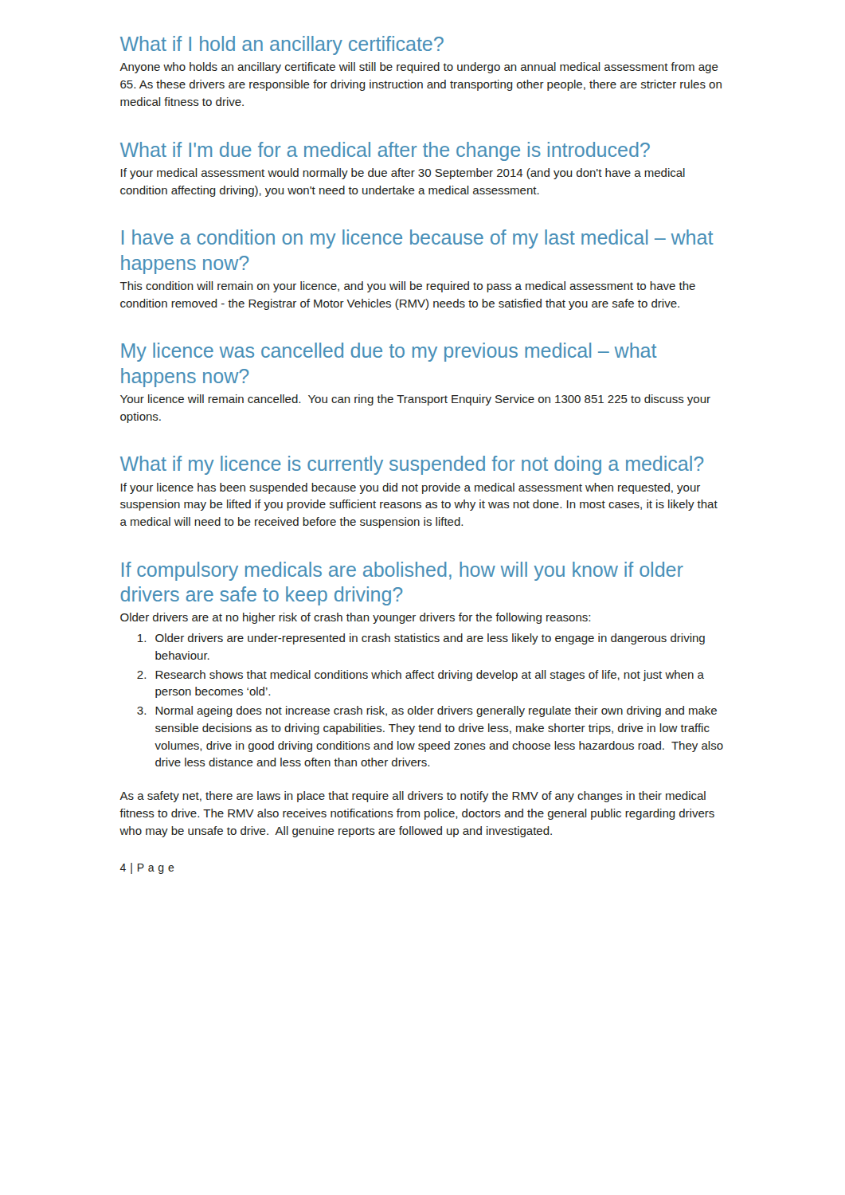What if I hold an ancillary certificate?
Anyone who holds an ancillary certificate will still be required to undergo an annual medical assessment from age 65. As these drivers are responsible for driving instruction and transporting other people, there are stricter rules on medical fitness to drive.
What if I'm due for a medical after the change is introduced?
If your medical assessment would normally be due after 30 September 2014 (and you don't have a medical condition affecting driving), you won't need to undertake a medical assessment.
I have a condition on my licence because of my last medical – what happens now?
This condition will remain on your licence, and you will be required to pass a medical assessment to have the condition removed - the Registrar of Motor Vehicles (RMV) needs to be satisfied that you are safe to drive.
My licence was cancelled due to my previous medical – what happens now?
Your licence will remain cancelled. You can ring the Transport Enquiry Service on 1300 851 225 to discuss your options.
What if my licence is currently suspended for not doing a medical?
If your licence has been suspended because you did not provide a medical assessment when requested, your suspension may be lifted if you provide sufficient reasons as to why it was not done. In most cases, it is likely that a medical will need to be received before the suspension is lifted.
If compulsory medicals are abolished, how will you know if older drivers are safe to keep driving?
Older drivers are at no higher risk of crash than younger drivers for the following reasons:
Older drivers are under-represented in crash statistics and are less likely to engage in dangerous driving behaviour.
Research shows that medical conditions which affect driving develop at all stages of life, not just when a person becomes ‘old’.
Normal ageing does not increase crash risk, as older drivers generally regulate their own driving and make sensible decisions as to driving capabilities. They tend to drive less, make shorter trips, drive in low traffic volumes, drive in good driving conditions and low speed zones and choose less hazardous road. They also drive less distance and less often than other drivers.
As a safety net, there are laws in place that require all drivers to notify the RMV of any changes in their medical fitness to drive. The RMV also receives notifications from police, doctors and the general public regarding drivers who may be unsafe to drive. All genuine reports are followed up and investigated.
4 | P a g e